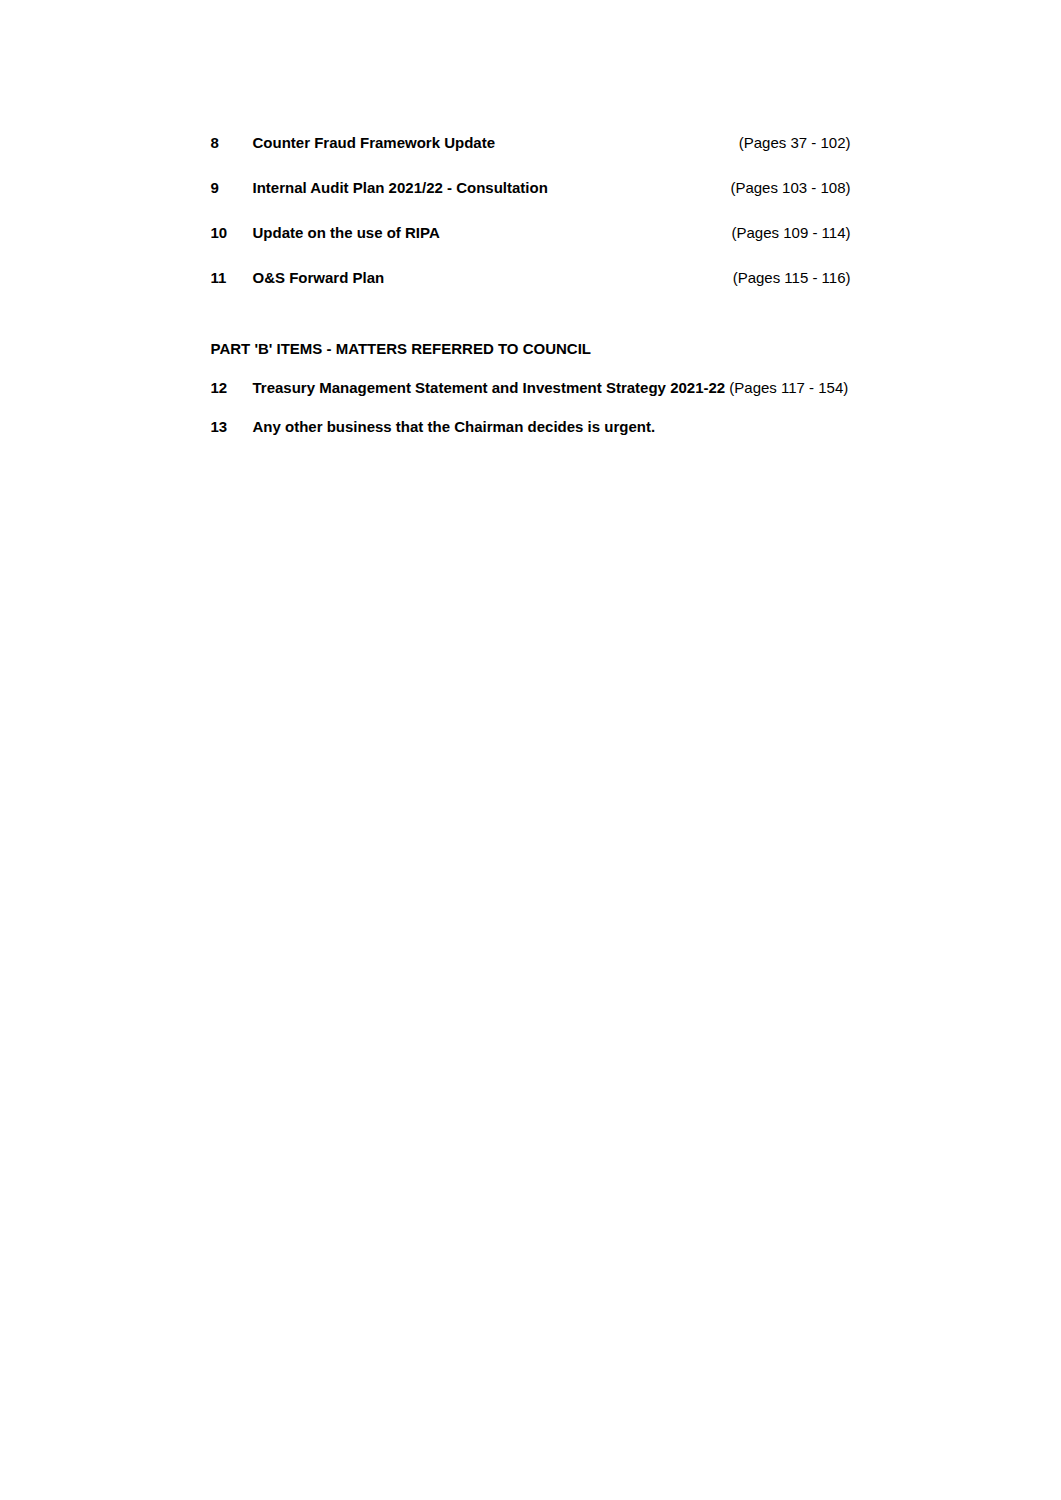| 8 | Counter Fraud Framework Update | (Pages 37 - 102) |
| 9 | Internal Audit Plan 2021/22 - Consultation | (Pages 103 - 108) |
| 10 | Update on the use of RIPA | (Pages 109 - 114) |
| 11 | O&S Forward Plan | (Pages 115 - 116) |
PART 'B' ITEMS - MATTERS REFERRED TO COUNCIL
12
Treasury Management Statement and Investment Strategy 2021-22 (Pages 117 - 154)
13
Any other business that the Chairman decides is urgent.